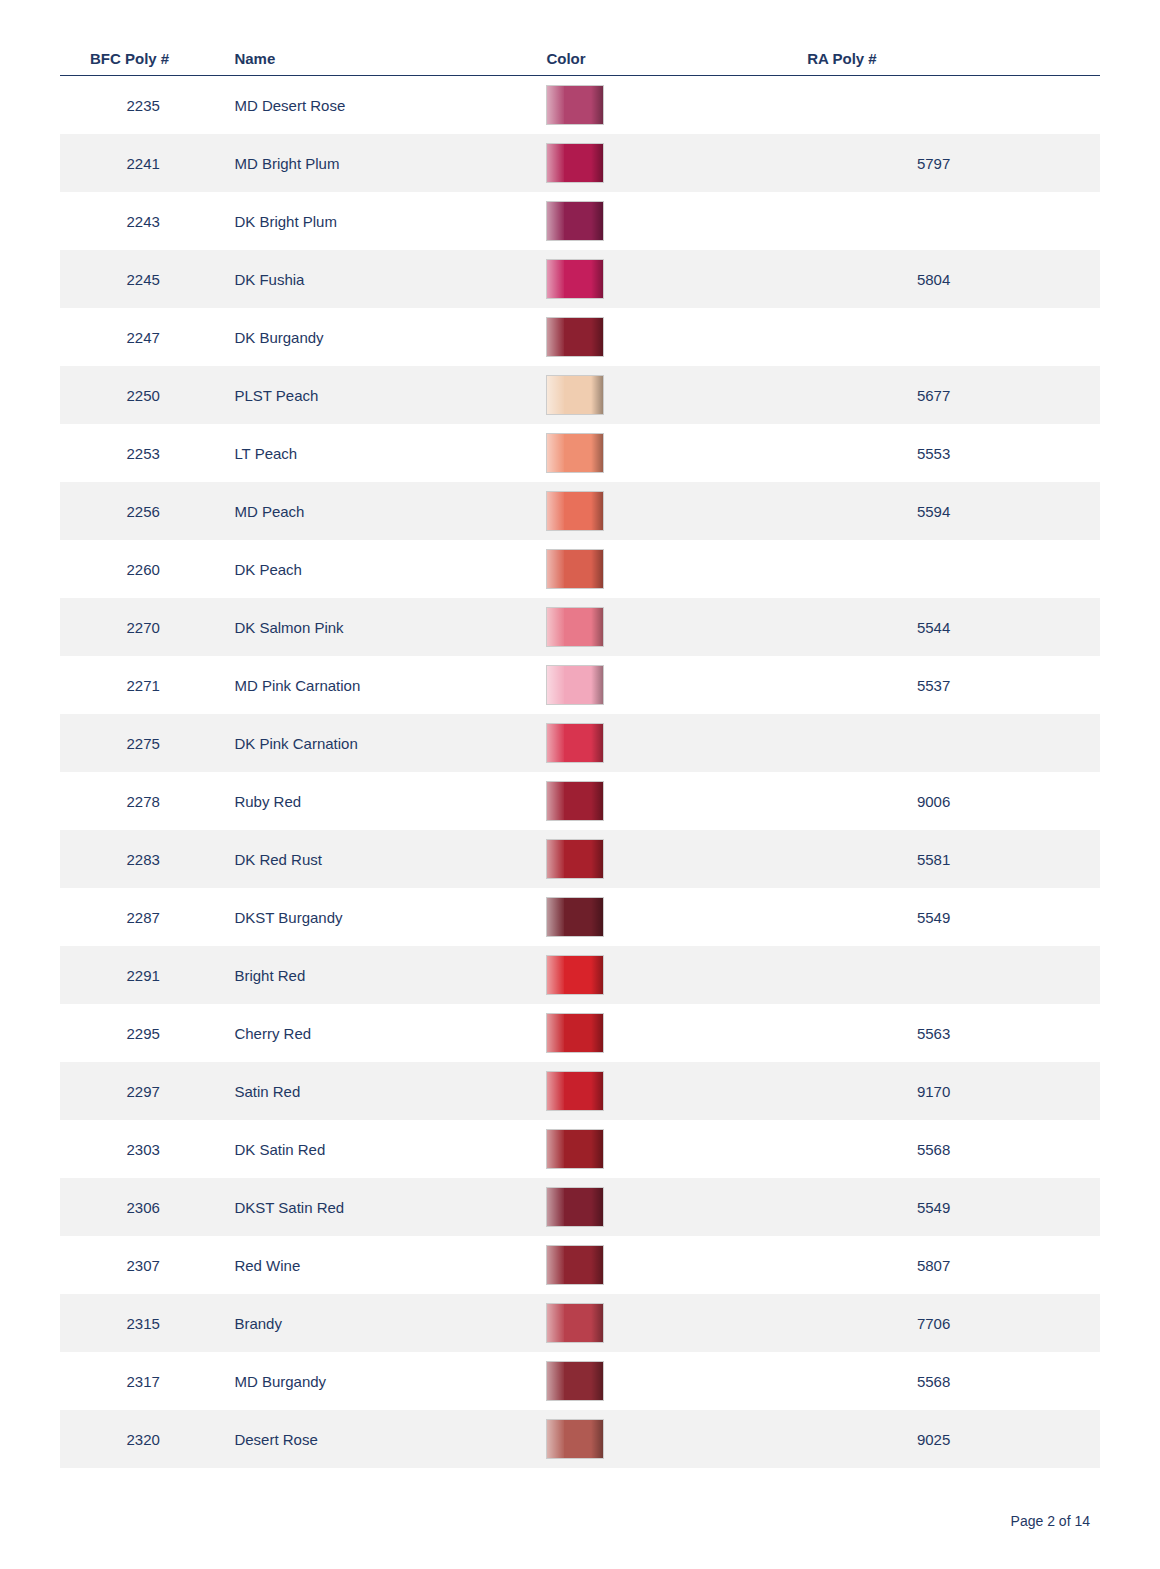| BFC Poly # | Name | Color | RA Poly # |
| --- | --- | --- | --- |
| 2235 | MD Desert Rose | | |
| 2241 | MD Bright Plum | | 5797 |
| 2243 | DK Bright Plum | | |
| 2245 | DK Fushia | | 5804 |
| 2247 | DK Burgandy | | |
| 2250 | PLST Peach | | 5677 |
| 2253 | LT Peach | | 5553 |
| 2256 | MD Peach | | 5594 |
| 2260 | DK Peach | | |
| 2270 | DK Salmon Pink | | 5544 |
| 2271 | MD Pink Carnation | | 5537 |
| 2275 | DK Pink Carnation | | |
| 2278 | Ruby Red | | 9006 |
| 2283 | DK Red Rust | | 5581 |
| 2287 | DKST Burgandy | | 5549 |
| 2291 | Bright Red | | |
| 2295 | Cherry Red | | 5563 |
| 2297 | Satin Red | | 9170 |
| 2303 | DK Satin Red | | 5568 |
| 2306 | DKST Satin Red | | 5549 |
| 2307 | Red Wine | | 5807 |
| 2315 | Brandy | | 7706 |
| 2317 | MD Burgandy | | 5568 |
| 2320 | Desert Rose | | 9025 |
Page 2 of 14